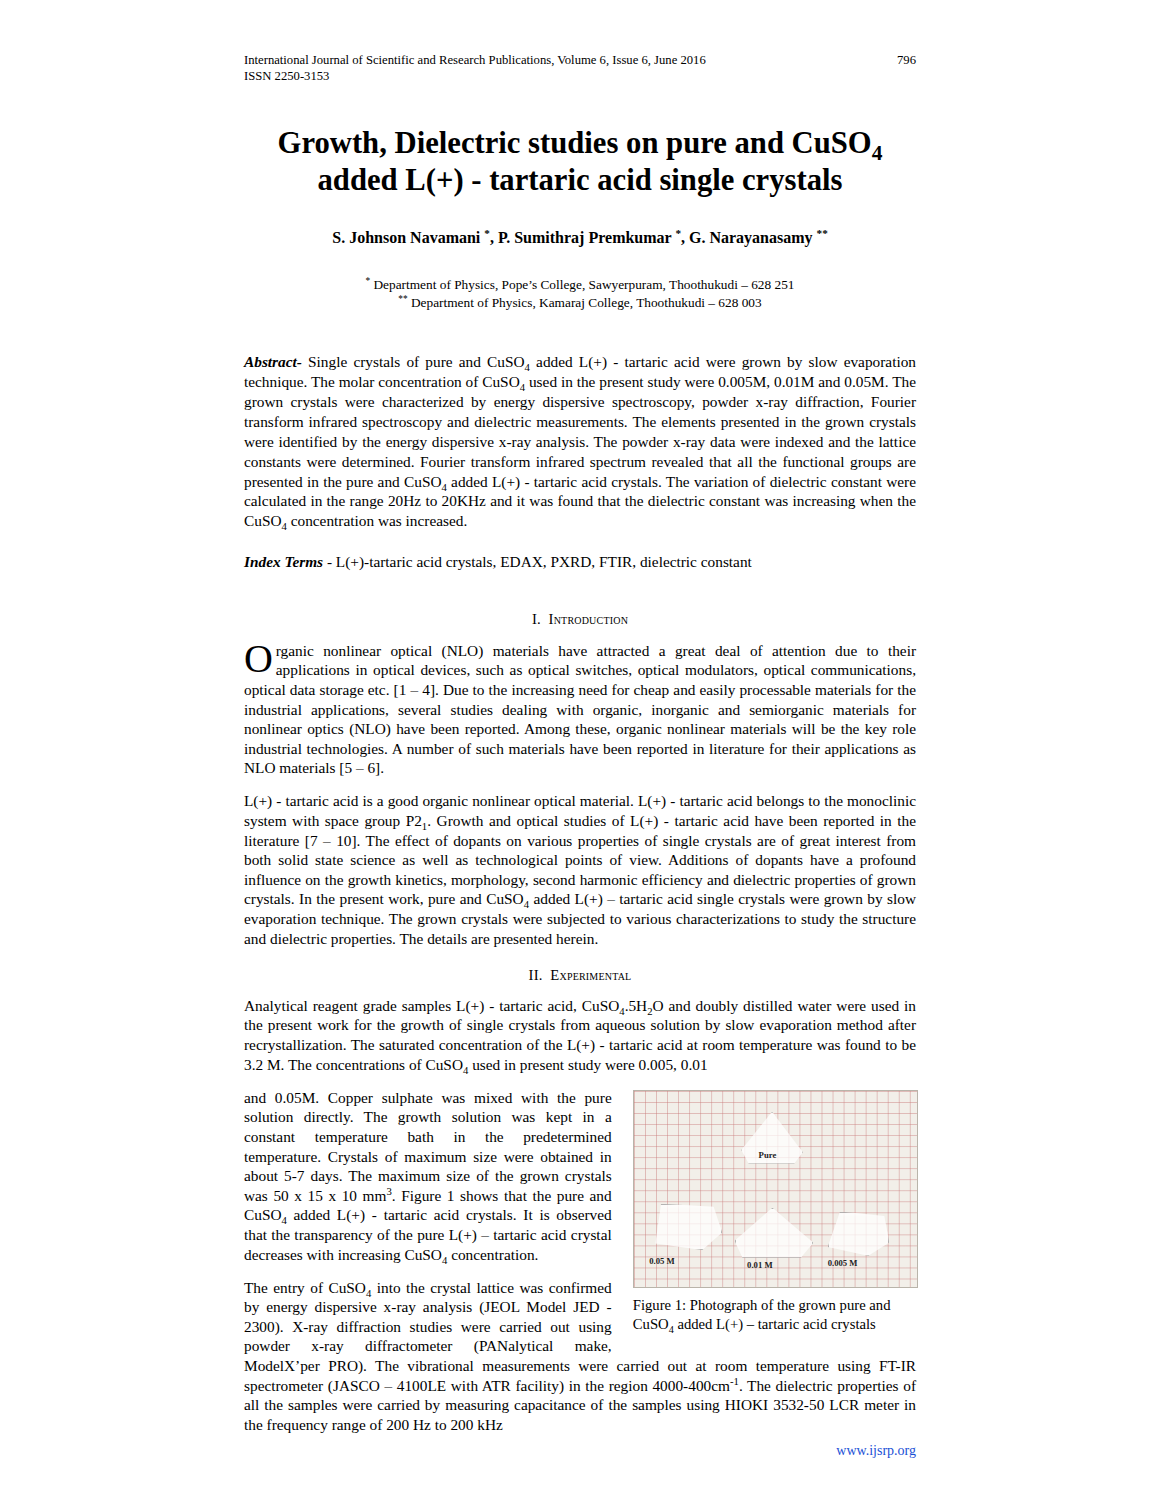International Journal of Scientific and Research Publications, Volume 6, Issue 6, June 2016
ISSN 2250-3153 796
Growth, Dielectric studies on pure and CuSO4 added L(+) - tartaric acid single crystals
S. Johnson Navamani *, P. Sumithraj Premkumar *, G. Narayanasamy **
* Department of Physics, Pope’s College, Sawyerpuram, Thoothukudi – 628 251
** Department of Physics, Kamaraj College, Thoothukudi – 628 003
Abstract- Single crystals of pure and CuSO4 added L(+) - tartaric acid were grown by slow evaporation technique. The molar concentration of CuSO4 used in the present study were 0.005M, 0.01M and 0.05M. The grown crystals were characterized by energy dispersive spectroscopy, powder x-ray diffraction, Fourier transform infrared spectroscopy and dielectric measurements. The elements presented in the grown crystals were identified by the energy dispersive x-ray analysis. The powder x-ray data were indexed and the lattice constants were determined. Fourier transform infrared spectrum revealed that all the functional groups are presented in the pure and CuSO4 added L(+) - tartaric acid crystals. The variation of dielectric constant were calculated in the range 20Hz to 20KHz and it was found that the dielectric constant was increasing when the CuSO4 concentration was increased.
Index Terms - L(+)-tartaric acid crystals, EDAX, PXRD, FTIR, dielectric constant
I. Introduction
Organic nonlinear optical (NLO) materials have attracted a great deal of attention due to their applications in optical devices, such as optical switches, optical modulators, optical communications, optical data storage etc. [1 – 4]. Due to the increasing need for cheap and easily processable materials for the industrial applications, several studies dealing with organic, inorganic and semiorganic materials for nonlinear optics (NLO) have been reported. Among these, organic nonlinear materials will be the key role industrial technologies. A number of such materials have been reported in literature for their applications as NLO materials [5 – 6].
L(+) - tartaric acid is a good organic nonlinear optical material. L(+) - tartaric acid belongs to the monoclinic system with space group P21. Growth and optical studies of L(+) - tartaric acid have been reported in the literature [7 – 10]. The effect of dopants on various properties of single crystals are of great interest from both solid state science as well as technological points of view. Additions of dopants have a profound influence on the growth kinetics, morphology, second harmonic efficiency and dielectric properties of grown crystals. In the present work, pure and CuSO4 added L(+) – tartaric acid single crystals were grown by slow evaporation technique. The grown crystals were subjected to various characterizations to study the structure and dielectric properties. The details are presented herein.
II. Experimental
Analytical reagent grade samples L(+) - tartaric acid, CuSO4.5H2O and doubly distilled water were used in the present work for the growth of single crystals from aqueous solution by slow evaporation method after recrystallization. The saturated concentration of the L(+) - tartaric acid at room temperature was found to be 3.2 M. The concentrations of CuSO4 used in present study were 0.005, 0.01
Pure
0.05 M
0.01 M
0.005 M
Figure 1: Photograph of the grown pure and CuSO4 added L(+) – tartaric acid crystals
and 0.05M. Copper sulphate was mixed with the pure solution directly. The growth solution was kept in a constant temperature bath in the predetermined temperature. Crystals of maximum size were obtained in about 5-7 days. The maximum size of the grown crystals was 50 x 15 x 10 mm3. Figure 1 shows that the pure and CuSO4 added L(+) - tartaric acid crystals. It is observed that the transparency of the pure L(+) – tartaric acid crystal decreases with increasing CuSO4 concentration.
The entry of CuSO4 into the crystal lattice was confirmed by energy dispersive x-ray analysis (JEOL Model JED - 2300). X-ray diffraction studies were carried out using powder x-ray diffractometer (PANalytical make, ModelX’per PRO). The vibrational measurements were carried out at room temperature using FT-IR spectrometer (JASCO – 4100LE with ATR facility) in the region 4000-400cm-1. The dielectric properties of all the samples were carried by measuring capacitance of the samples using HIOKI 3532-50 LCR meter in the frequency range of 200 Hz to 200 kHz
www.ijsrp.org